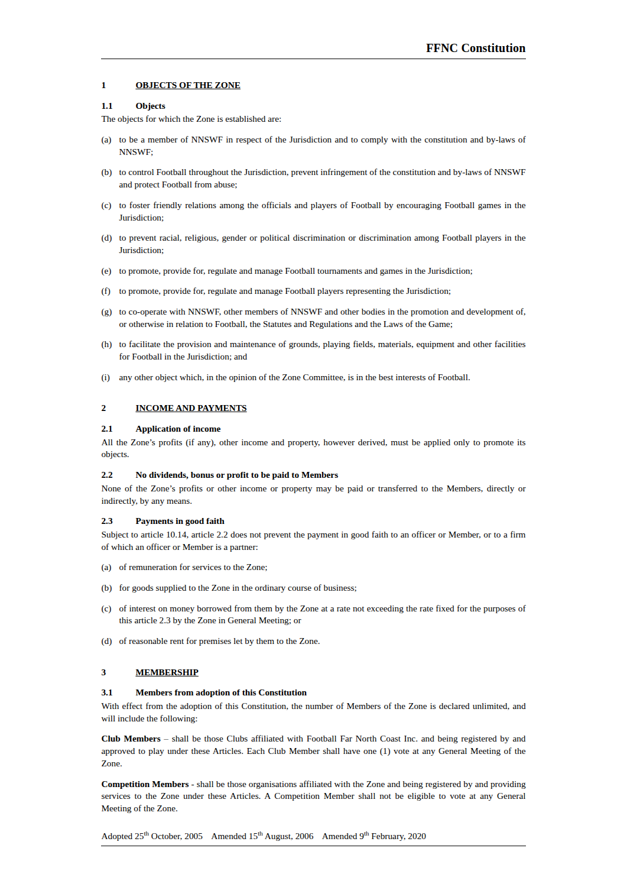FFNC Constitution
1 OBJECTS OF THE ZONE
1.1 Objects
The objects for which the Zone is established are:
(a) to be a member of NNSWF in respect of the Jurisdiction and to comply with the constitution and by-laws of NNSWF;
(b) to control Football throughout the Jurisdiction, prevent infringement of the constitution and by-laws of NNSWF and protect Football from abuse;
(c) to foster friendly relations among the officials and players of Football by encouraging Football games in the Jurisdiction;
(d) to prevent racial, religious, gender or political discrimination or discrimination among Football players in the Jurisdiction;
(e) to promote, provide for, regulate and manage Football tournaments and games in the Jurisdiction;
(f) to promote, provide for, regulate and manage Football players representing the Jurisdiction;
(g) to co-operate with NNSWF, other members of NNSWF and other bodies in the promotion and development of, or otherwise in relation to Football, the Statutes and Regulations and the Laws of the Game;
(h) to facilitate the provision and maintenance of grounds, playing fields, materials, equipment and other facilities for Football in the Jurisdiction; and
(i) any other object which, in the opinion of the Zone Committee, is in the best interests of Football.
2 INCOME AND PAYMENTS
2.1 Application of income
All the Zone’s profits (if any), other income and property, however derived, must be applied only to promote its objects.
2.2 No dividends, bonus or profit to be paid to Members
None of the Zone’s profits or other income or property may be paid or transferred to the Members, directly or indirectly, by any means.
2.3 Payments in good faith
Subject to article 10.14, article 2.2 does not prevent the payment in good faith to an officer or Member, or to a firm of which an officer or Member is a partner:
(a) of remuneration for services to the Zone;
(b) for goods supplied to the Zone in the ordinary course of business;
(c) of interest on money borrowed from them by the Zone at a rate not exceeding the rate fixed for the purposes of this article 2.3 by the Zone in General Meeting; or
(d) of reasonable rent for premises let by them to the Zone.
3 MEMBERSHIP
3.1 Members from adoption of this Constitution
With effect from the adoption of this Constitution, the number of Members of the Zone is declared unlimited, and will include the following:
Club Members – shall be those Clubs affiliated with Football Far North Coast Inc. and being registered by and approved to play under these Articles. Each Club Member shall have one (1) vote at any General Meeting of the Zone.
Competition Members - shall be those organisations affiliated with the Zone and being registered by and providing services to the Zone under these Articles. A Competition Member shall not be eligible to vote at any General Meeting of the Zone.
Adopted 25th October, 2005 Amended 15th August, 2006 Amended 9th February, 2020